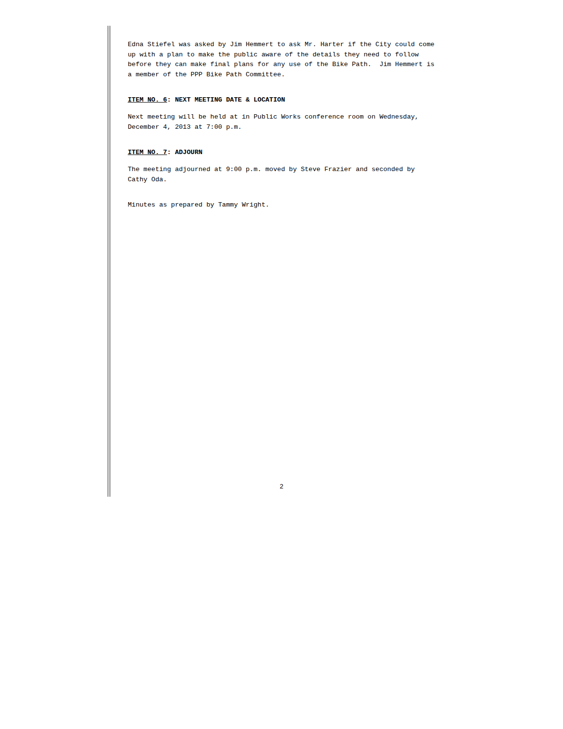Edna Stiefel was asked by Jim Hemmert to ask Mr. Harter if the City could come up with a plan to make the public aware of the details they need to follow before they can make final plans for any use of the Bike Path. Jim Hemmert is a member of the PPP Bike Path Committee.
ITEM NO. 6: NEXT MEETING DATE & LOCATION
Next meeting will be held at in Public Works conference room on Wednesday, December 4, 2013 at 7:00 p.m.
ITEM NO. 7: ADJOURN
The meeting adjourned at 9:00 p.m. moved by Steve Frazier and seconded by Cathy Oda.
Minutes as prepared by Tammy Wright.
2